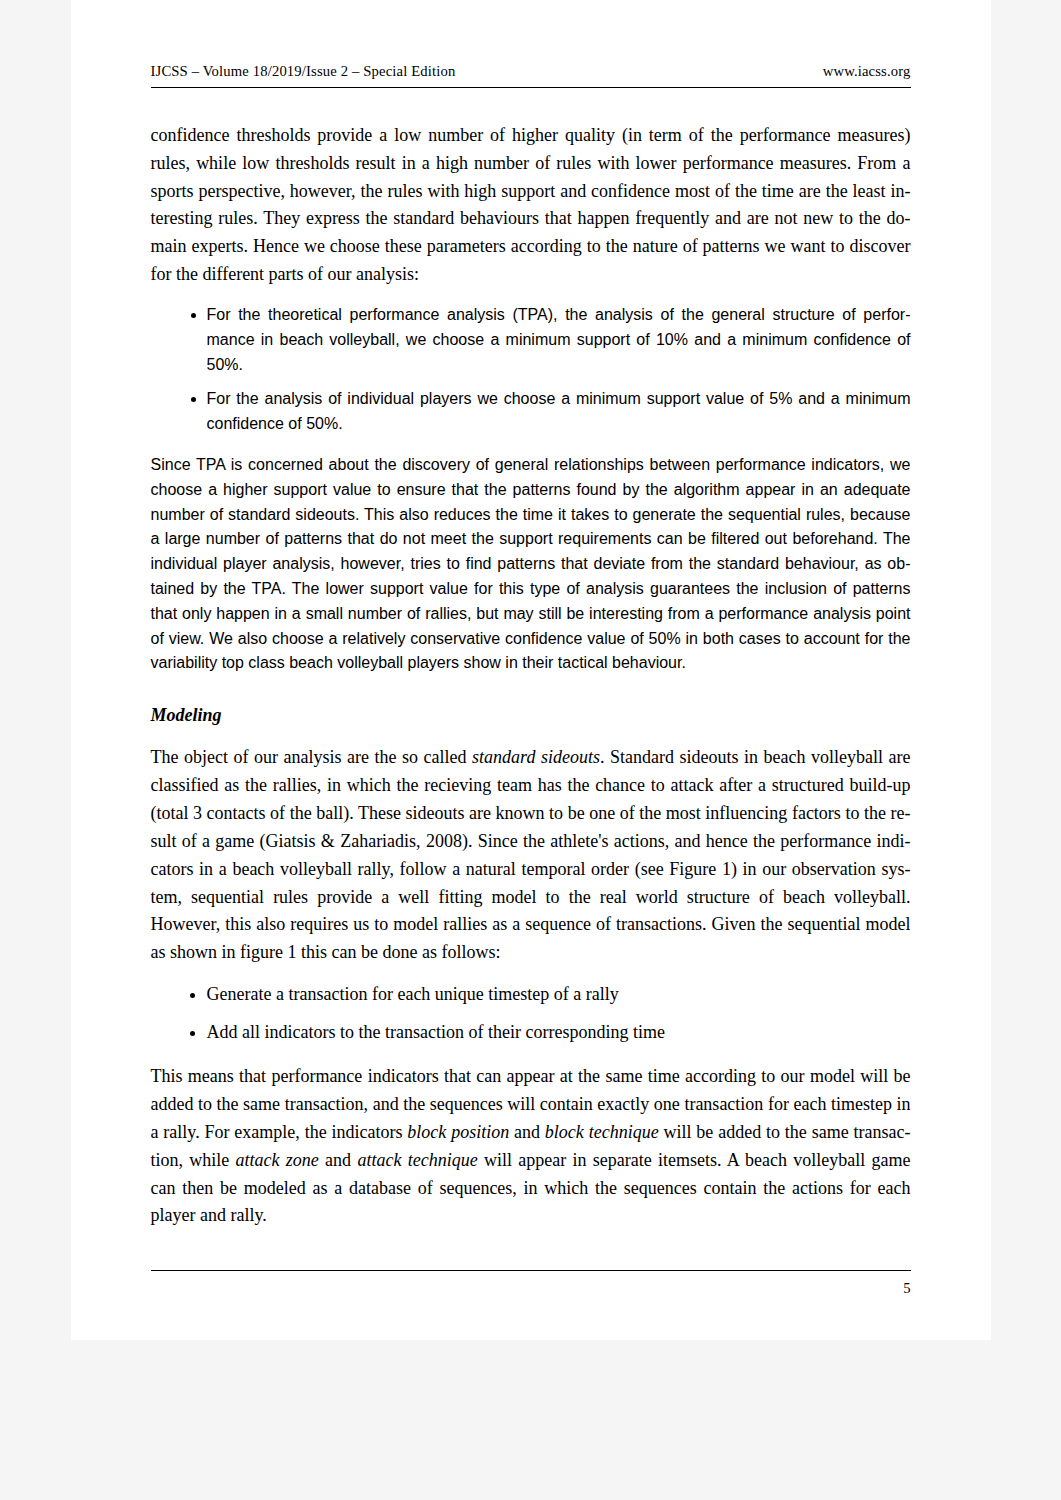IJCSS – Volume 18/2019/Issue 2 – Special Edition www.iacss.org
confidence thresholds provide a low number of higher quality (in term of the performance measures) rules, while low thresholds result in a high number of rules with lower performance measures. From a sports perspective, however, the rules with high support and confidence most of the time are the least interesting rules. They express the standard behaviours that happen frequently and are not new to the domain experts. Hence we choose these parameters according to the nature of patterns we want to discover for the different parts of our analysis:
For the theoretical performance analysis (TPA), the analysis of the general structure of performance in beach volleyball, we choose a minimum support of 10% and a minimum confidence of 50%.
For the analysis of individual players we choose a minimum support value of 5% and a minimum confidence of 50%.
Since TPA is concerned about the discovery of general relationships between performance indicators, we choose a higher support value to ensure that the patterns found by the algorithm appear in an adequate number of standard sideouts. This also reduces the time it takes to generate the sequential rules, because a large number of patterns that do not meet the support requirements can be filtered out beforehand. The individual player analysis, however, tries to find patterns that deviate from the standard behaviour, as obtained by the TPA. The lower support value for this type of analysis guarantees the inclusion of patterns that only happen in a small number of rallies, but may still be interesting from a performance analysis point of view. We also choose a relatively conservative confidence value of 50% in both cases to account for the variability top class beach volleyball players show in their tactical behaviour.
Modeling
The object of our analysis are the so called standard sideouts. Standard sideouts in beach volleyball are classified as the rallies, in which the recieving team has the chance to attack after a structured build-up (total 3 contacts of the ball). These sideouts are known to be one of the most influencing factors to the result of a game (Giatsis & Zahariadis, 2008). Since the athlete's actions, and hence the performance indicators in a beach volleyball rally, follow a natural temporal order (see Figure 1) in our observation system, sequential rules provide a well fitting model to the real world structure of beach volleyball. However, this also requires us to model rallies as a sequence of transactions. Given the sequential model as shown in figure 1 this can be done as follows:
Generate a transaction for each unique timestep of a rally
Add all indicators to the transaction of their corresponding time
This means that performance indicators that can appear at the same time according to our model will be added to the same transaction, and the sequences will contain exactly one transaction for each timestep in a rally. For example, the indicators block position and block technique will be added to the same transaction, while attack zone and attack technique will appear in separate itemsets. A beach volleyball game can then be modeled as a database of sequences, in which the sequences contain the actions for each player and rally.
5